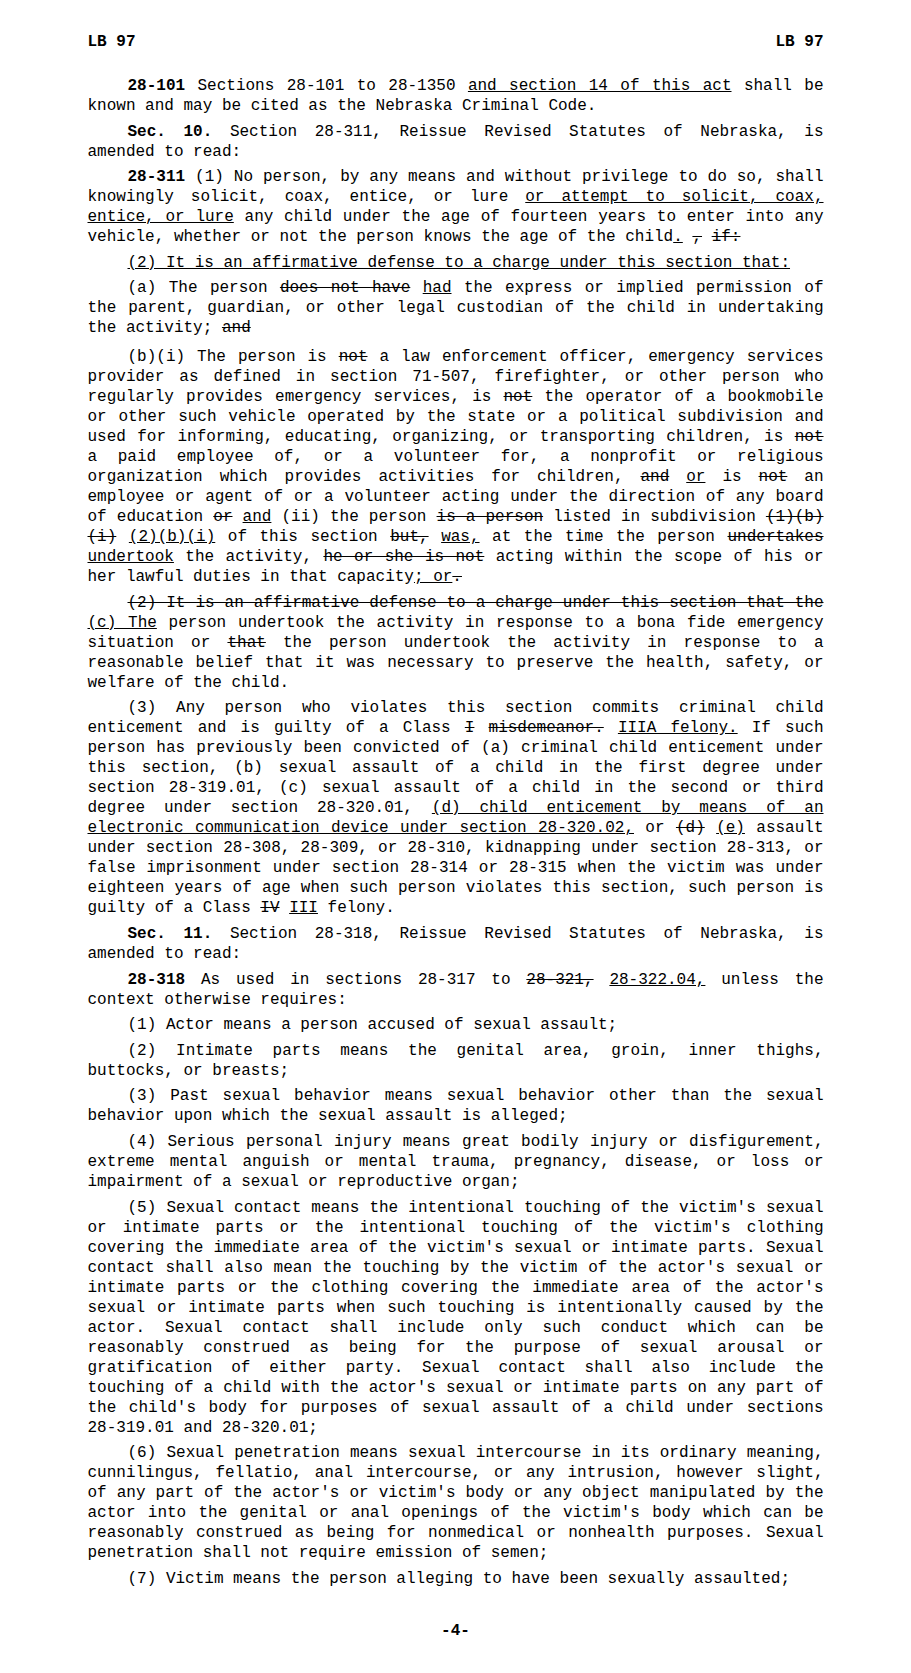LB 97 LB 97
28-101 Sections 28-101 to 28-1350 and section 14 of this act shall be known and may be cited as the Nebraska Criminal Code.
Sec. 10. Section 28-311, Reissue Revised Statutes of Nebraska, is amended to read:
28-311 (1) No person, by any means and without privilege to do so, shall knowingly solicit, coax, entice, or lure or attempt to solicit, coax, entice, or lure any child under the age of fourteen years to enter into any vehicle, whether or not the person knows the age of the child. , if:
(2) It is an affirmative defense to a charge under this section that:
(a) The person does not have had the express or implied permission of the parent, guardian, or other legal custodian of the child in undertaking the activity; and
(b)(i) The person is not a law enforcement officer, emergency services provider as defined in section 71-507, firefighter, or other person who regularly provides emergency services, is not the operator of a bookmobile or other such vehicle operated by the state or a political subdivision and used for informing, educating, organizing, or transporting children, is not a paid employee of, or a volunteer for, a nonprofit or religious organization which provides activities for children, and or is not an employee or agent of or a volunteer acting under the direction of any board of education or and (ii) the person is a person listed in subdivision (1)(b)(i) (2)(b)(i) of this section but, was, at the time the person undertakes undertook the activity, he or she is not acting within the scope of his or her lawful duties in that capacity; or.
(2) It is an affirmative defense to a charge under this section that the (c) The person undertook the activity in response to a bona fide emergency situation or that the person undertook the activity in response to a reasonable belief that it was necessary to preserve the health, safety, or welfare of the child.
(3) Any person who violates this section commits criminal child enticement and is guilty of a Class I misdemeanor. IIIA felony. If such person has previously been convicted of (a) criminal child enticement under this section, (b) sexual assault of a child in the first degree under section 28-319.01, (c) sexual assault of a child in the second or third degree under section 28-320.01, (d) child enticement by means of an electronic communication device under section 28-320.02, or (d) (e) assault under section 28-308, 28-309, or 28-310, kidnapping under section 28-313, or false imprisonment under section 28-314 or 28-315 when the victim was under eighteen years of age when such person violates this section, such person is guilty of a Class IV III felony.
Sec. 11. Section 28-318, Reissue Revised Statutes of Nebraska, is amended to read:
28-318 As used in sections 28-317 to 28-321, 28-322.04, unless the context otherwise requires:
(1) Actor means a person accused of sexual assault;
(2) Intimate parts means the genital area, groin, inner thighs, buttocks, or breasts;
(3) Past sexual behavior means sexual behavior other than the sexual behavior upon which the sexual assault is alleged;
(4) Serious personal injury means great bodily injury or disfigurement, extreme mental anguish or mental trauma, pregnancy, disease, or loss or impairment of a sexual or reproductive organ;
(5) Sexual contact means the intentional touching of the victim's sexual or intimate parts or the intentional touching of the victim's clothing covering the immediate area of the victim's sexual or intimate parts. Sexual contact shall also mean the touching by the victim of the actor's sexual or intimate parts or the clothing covering the immediate area of the actor's sexual or intimate parts when such touching is intentionally caused by the actor. Sexual contact shall include only such conduct which can be reasonably construed as being for the purpose of sexual arousal or gratification of either party. Sexual contact shall also include the touching of a child with the actor's sexual or intimate parts on any part of the child's body for purposes of sexual assault of a child under sections 28-319.01 and 28-320.01;
(6) Sexual penetration means sexual intercourse in its ordinary meaning, cunnilingus, fellatio, anal intercourse, or any intrusion, however slight, of any part of the actor's or victim's body or any object manipulated by the actor into the genital or anal openings of the victim's body which can be reasonably construed as being for nonmedical or nonhealth purposes. Sexual penetration shall not require emission of semen;
(7) Victim means the person alleging to have been sexually assaulted;
-4-